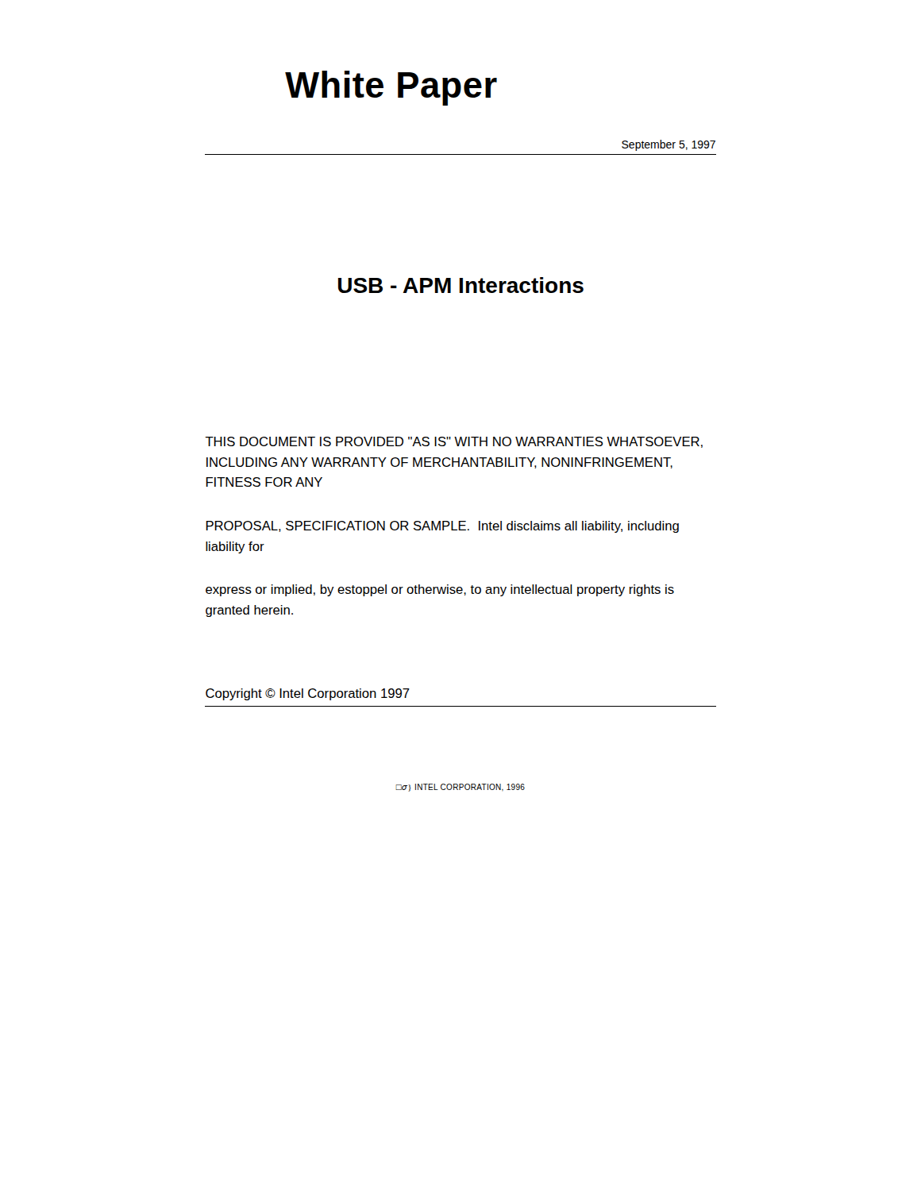White Paper
September 5, 1997
USB - APM Interactions
THIS DOCUMENT IS PROVIDED "AS IS" WITH NO WARRANTIES WHATSOEVER, INCLUDING ANY WARRANTY OF MERCHANTABILITY, NONINFRINGEMENT, FITNESS FOR ANY
PROPOSAL, SPECIFICATION OR SAMPLE. Intel disclaims all liability, including liability for
express or implied, by estoppel or otherwise, to any intellectual property rights is granted herein.
Copyright © Intel Corporation 1997
□𝜎} INTEL CORPORATION, 1996